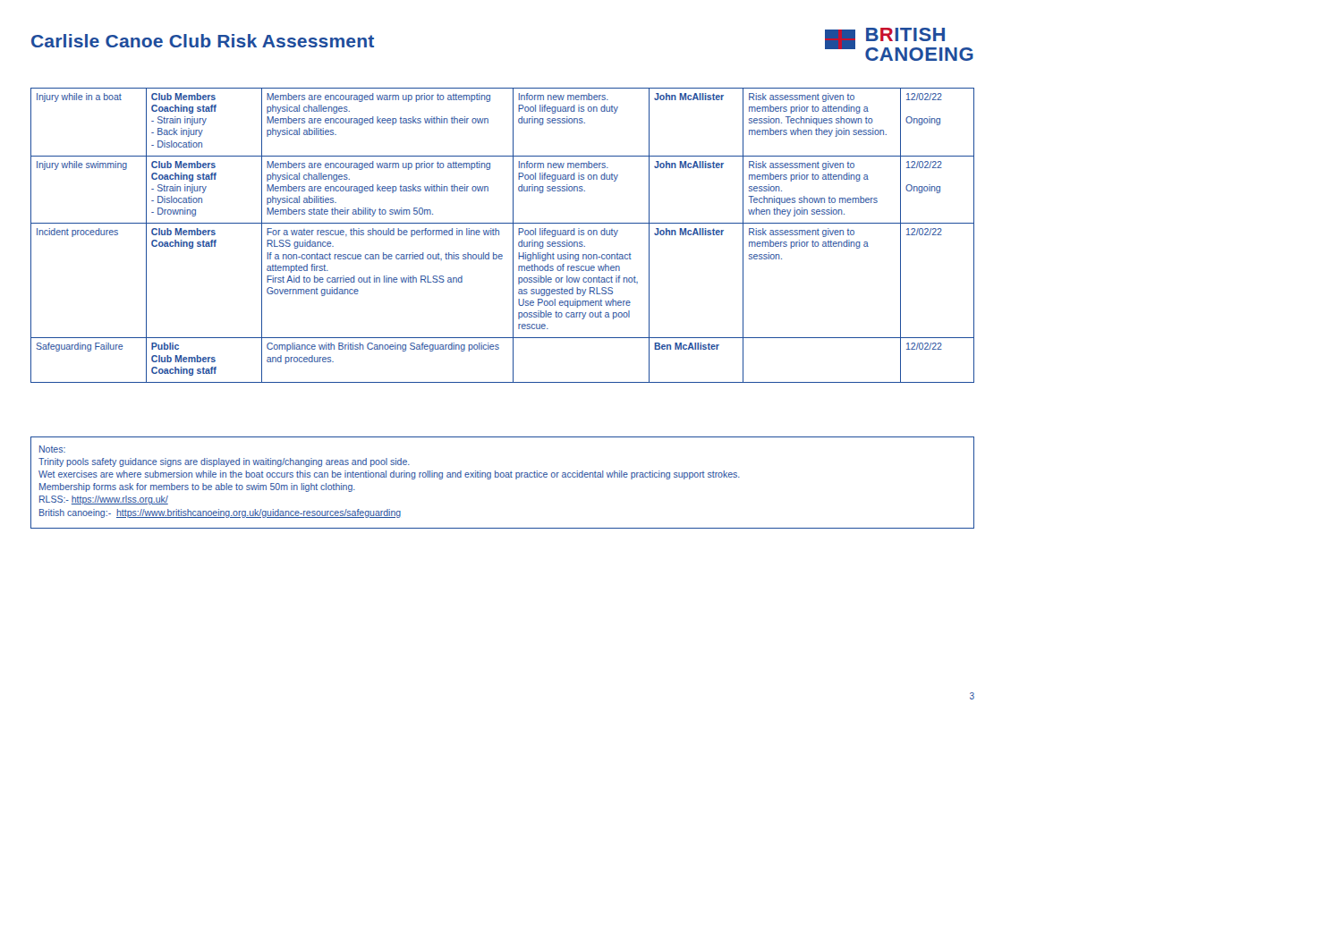Carlisle Canoe Club Risk Assessment
BRITISH
CANOEING
| Injury while in a boat | Club Members Coaching staff - Strain injury - Back injury - Dislocation | Members are encouraged warm up prior to attempting physical challenges. Members are encouraged keep tasks within their own physical abilities. | Inform new members. Pool lifeguard is on duty during sessions. | John McAllister | Risk assessment given to members prior to attending a session. Techniques shown to members when they join session. | 12/02/22 Ongoing |
| Injury while swimming | Club Members Coaching staff - Strain injury - Dislocation - Drowning | Members are encouraged warm up prior to attempting physical challenges. Members are encouraged keep tasks within their own physical abilities. Members state their ability to swim 50m. | Inform new members. Pool lifeguard is on duty during sessions. | John McAllister | Risk assessment given to members prior to attending a session. Techniques shown to members when they join session. | 12/02/22 Ongoing |
| Incident procedures | Club Members Coaching staff | For a water rescue, this should be performed in line with RLSS guidance. If a non-contact rescue can be carried out, this should be attempted first. First Aid to be carried out in line with RLSS and Government guidance | Pool lifeguard is on duty during sessions. Highlight using non-contact methods of rescue when possible or low contact if not, as suggested by RLSS Use Pool equipment where possible to carry out a pool rescue. | John McAllister | Risk assessment given to members prior to attending a session. | 12/02/22 |
| Safeguarding Failure | Public Club Members Coaching staff | Compliance with British Canoeing Safeguarding policies and procedures. | | Ben McAllister | | 12/02/22 |
Notes:
Trinity pools safety guidance signs are displayed in waiting/changing areas and pool side.
Wet exercises are where submersion while in the boat occurs this can be intentional during rolling and exiting boat practice or accidental while practicing support strokes.
Membership forms ask for members to be able to swim 50m in light clothing.
RLSS:- https://www.rlss.org.uk/
British canoeing:- https://www.britishcanoeing.org.uk/guidance-resources/safeguarding
3